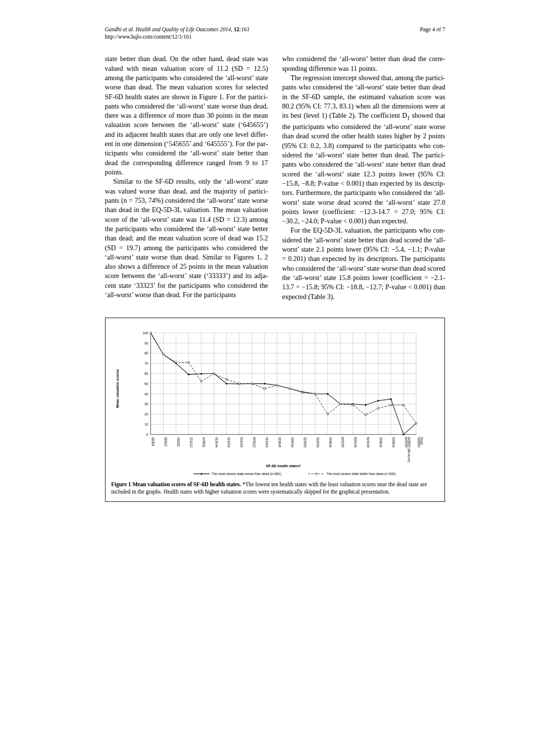Gandhi et al. Health and Quality of Life Outcomes 2014, 12:161
http://www.hqlo.com/content/12/1/161
Page 4 of 7
state better than dead. On the other hand, dead state was valued with mean valuation score of 11.2 (SD = 12.5) among the participants who considered the ‘all-worst’ state worse than dead. The mean valuation scores for selected SF-6D health states are shown in Figure 1. For the participants who considered the ‘all-worst’ state worse than dead, there was a difference of more than 30 points in the mean valuation score between the ‘all-worst’ state (‘645655’) and its adjacent health states that are only one level different in one dimension (‘545655’ and ‘645555’). For the participants who considered the ‘all-worst’ state better than dead the corresponding difference ranged from 9 to 17 points.
Similar to the SF-6D results, only the ‘all-worst’ state was valued worse than dead, and the majority of participants (n = 753, 74%) considered the ‘all-worst’ state worse than dead in the EQ-5D-3L valuation. The mean valuation score of the ‘all-worst’ state was 11.4 (SD = 12.3) among the participants who considered the ‘all-worst’ state better than dead; and the mean valuation score of dead was 15.2 (SD = 19.7) among the participants who considered the ‘all-worst’ state worse than dead. Similar to Figures 1, 2 also shows a difference of 25 points in the mean valuation score between the ‘all-worst’ state (‘33333’) and its adjacent state ‘33323’ for the participants who considered the ‘all-worst’ worse than dead. For the participants
who considered the ‘all-worst’ better than dead the corresponding difference was 11 points.
The regression intercept showed that, among the participants who considered the ‘all-worst’ state better than dead in the SF-6D sample, the estimated valuation score was 80.2 (95% CI: 77.3, 83.1) when all the dimensions were at its best (level 1) (Table 2). The coefficient D1 showed that the participants who considered the ‘all-worst’ state worse than dead scored the other health states higher by 2 points (95% CI: 0.2, 3.8) compared to the participants who considered the ‘all-worst’ state better than dead. The participants who considered the ‘all-worst’ state better than dead scored the ‘all-worst’ state 12.3 points lower (95% CI: −15.8, −8.8; P-value < 0.001) than expected by its descriptors. Furthermore, the participants who considered the ‘all-worst’ state worse dead scored the ‘all-worst’ state 27.0 points lower (coefficient: −12.3-14.7 = 27.0; 95% CI: −30.2, −24.0; P-value < 0.001) than expected.
For the EQ-5D-3L valuation, the participants who considered the ‘all-worst’ state better than dead scored the ‘all-worst’ state 2.1 points lower (95% CI: −5.4, −1.1; P-value = 0.201) than expected by its descriptors. The participants who considered the ‘all-worst’ state worse than dead scored the ‘all-worst’ state 15.8 points lower (coefficient = −2.1-13.7 = −15.8; 95% CI: −18.8, −12.7; P-value < 0.001) than expected (Table 3).
Mean valuation scores 100 90 80 70 60 50 40 30 20 10 0 111111 111112 211111 221212 143611 413144 421314 541432 633122 413414 323645 535554 322635 532554 534644 635255 635244 624343 535645 545654 645555 545655 645655 (All-worst) Dead SF-6D health states* The most severe state worse than dead (n=681) The most severe state better than dead (n=340)
Figure 1 Mean valuation scores of SF-6D health states. *The lowest ten health states with the least valuation scores near the dead state are included in the graphs. Health states with higher valuation scores were systematically skipped for the graphical presentation.